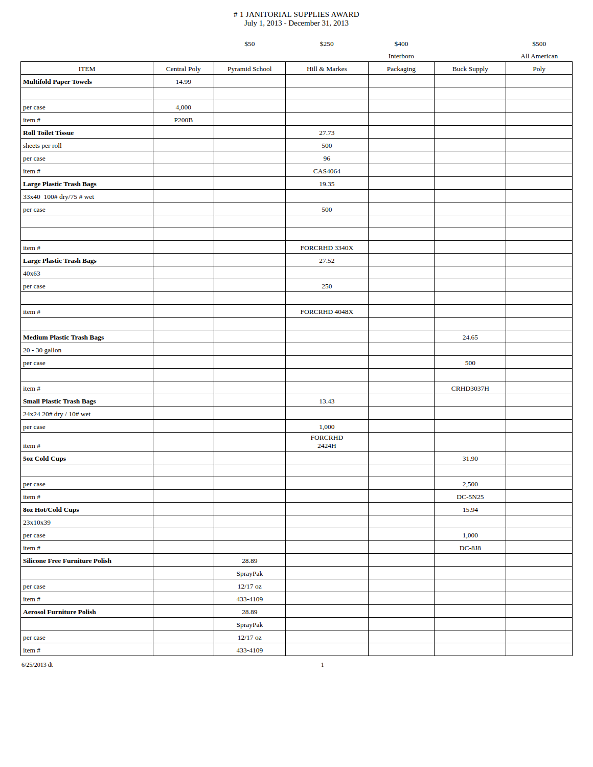# 1 JANITORIAL SUPPLIES AWARD
July 1, 2013 - December 31, 2013
| | | $50 | $250 | $400 | | $500 |
| | | | | Interboro | | All American |
| ITEM | Central Poly | Pyramid School | Hill & Markes | Packaging | Buck Supply | Poly |
| Multifold Paper Towels | 14.99 | | | | | |
| per case | 4,000 | | | | | |
| item # | P200B | | | | | |
| Roll Toilet Tissue | | | 27.73 | | | |
| sheets per roll | | | 500 | | | |
| per case | | | 96 | | | |
| item # | | | CAS4064 | | | |
| Large Plastic Trash Bags | | | 19.35 | | | |
| 33x40 100# dry/75 # wet | | | | | | |
| per case | | | 500 | | | |
| item # | | | FORCRHD 3340X | | | |
| Large Plastic Trash Bags | | | 27.52 | | | |
| 40x63 | | | | | | |
| per case | | | 250 | | | |
| item # | | | FORCRHD 4048X | | | |
| Medium Plastic Trash Bags | | | | | 24.65 | |
| 20 - 30 gallon | | | | | | |
| per case | | | | | 500 | |
| item # | | | | | CRHD3037H | |
| Small Plastic Trash Bags | | | 13.43 | | | |
| 24x24 20# dry / 10# wet | | | | | | |
| per case | | | 1,000 | | | |
| item # | | | FORCRHD 2424H | | | |
| 5oz Cold Cups | | | | | 31.90 | |
| per case | | | | | 2,500 | |
| item # | | | | | DC-5N25 | |
| 8oz Hot/Cold Cups | | | | | 15.94 | |
| 23x10x39 | | | | | | |
| per case | | | | | 1,000 | |
| item # | | | | | DC-8J8 | |
| Silicone Free Furniture Polish | | 28.89 | | | | |
| | | SprayPak | | | | |
| per case | | 12/17 oz | | | | |
| item # | | 433-4109 | | | | |
| Aerosol Furniture Polish | | 28.89 | | | | |
| | | SprayPak | | | | |
| per case | | 12/17 oz | | | | |
| item # | | 433-4109 | | | | |
6/25/2013 dt 1